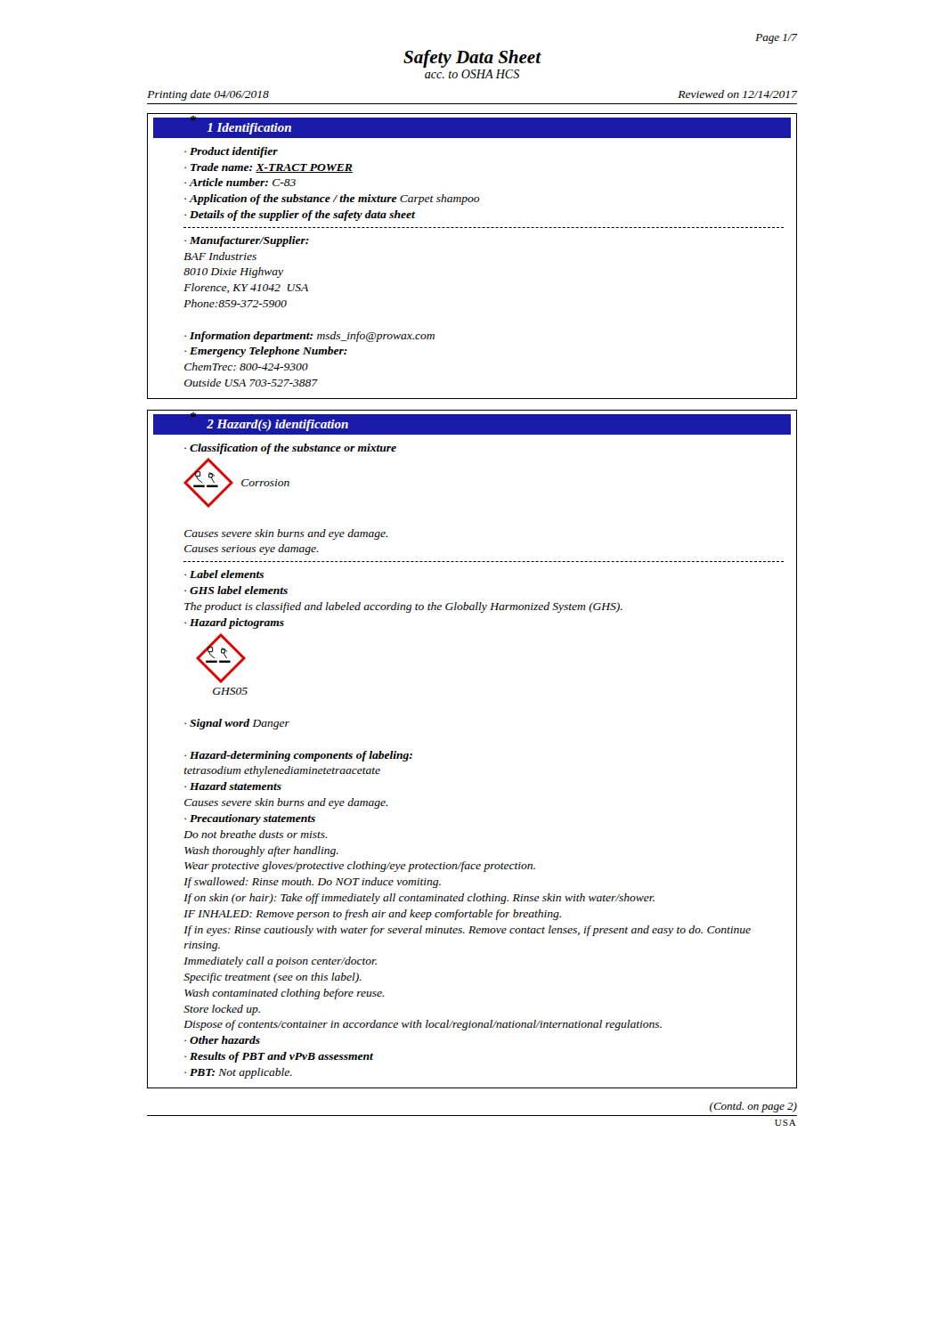Page 1/7
Safety Data Sheet
acc. to OSHA HCS
Printing date 04/06/2018 Reviewed on 12/14/2017
*
1 Identification
· Product identifier
· Trade name: X-TRACT POWER
· Article number: C-83
· Application of the substance / the mixture Carpet shampoo
· Details of the supplier of the safety data sheet
· Manufacturer/Supplier:
BAF Industries
8010 Dixie Highway
Florence, KY 41042 USA
Phone:859-372-5900
· Information department: msds_info@prowax.com
· Emergency Telephone Number:
ChemTrec: 800-424-9300
Outside USA 703-527-3887
*
2 Hazard(s) identification
· Classification of the substance or mixture
Corrosion
Causes severe skin burns and eye damage.
Causes serious eye damage.
· Label elements
· GHS label elements
The product is classified and labeled according to the Globally Harmonized System (GHS).
· Hazard pictograms
GHS05
· Signal word Danger
· Hazard-determining components of labeling:
tetrasodium ethylenediaminetetraacetate
· Hazard statements
Causes severe skin burns and eye damage.
· Precautionary statements
Do not breathe dusts or mists.
Wash thoroughly after handling.
Wear protective gloves/protective clothing/eye protection/face protection.
If swallowed: Rinse mouth. Do NOT induce vomiting.
If on skin (or hair): Take off immediately all contaminated clothing. Rinse skin with water/shower.
IF INHALED: Remove person to fresh air and keep comfortable for breathing.
If in eyes: Rinse cautiously with water for several minutes. Remove contact lenses, if present and easy to do. Continue rinsing.
Immediately call a poison center/doctor.
Specific treatment (see on this label).
Wash contaminated clothing before reuse.
Store locked up.
Dispose of contents/container in accordance with local/regional/national/international regulations.
· Other hazards
· Results of PBT and vPvB assessment
· PBT: Not applicable.
(Contd. on page 2)
USA